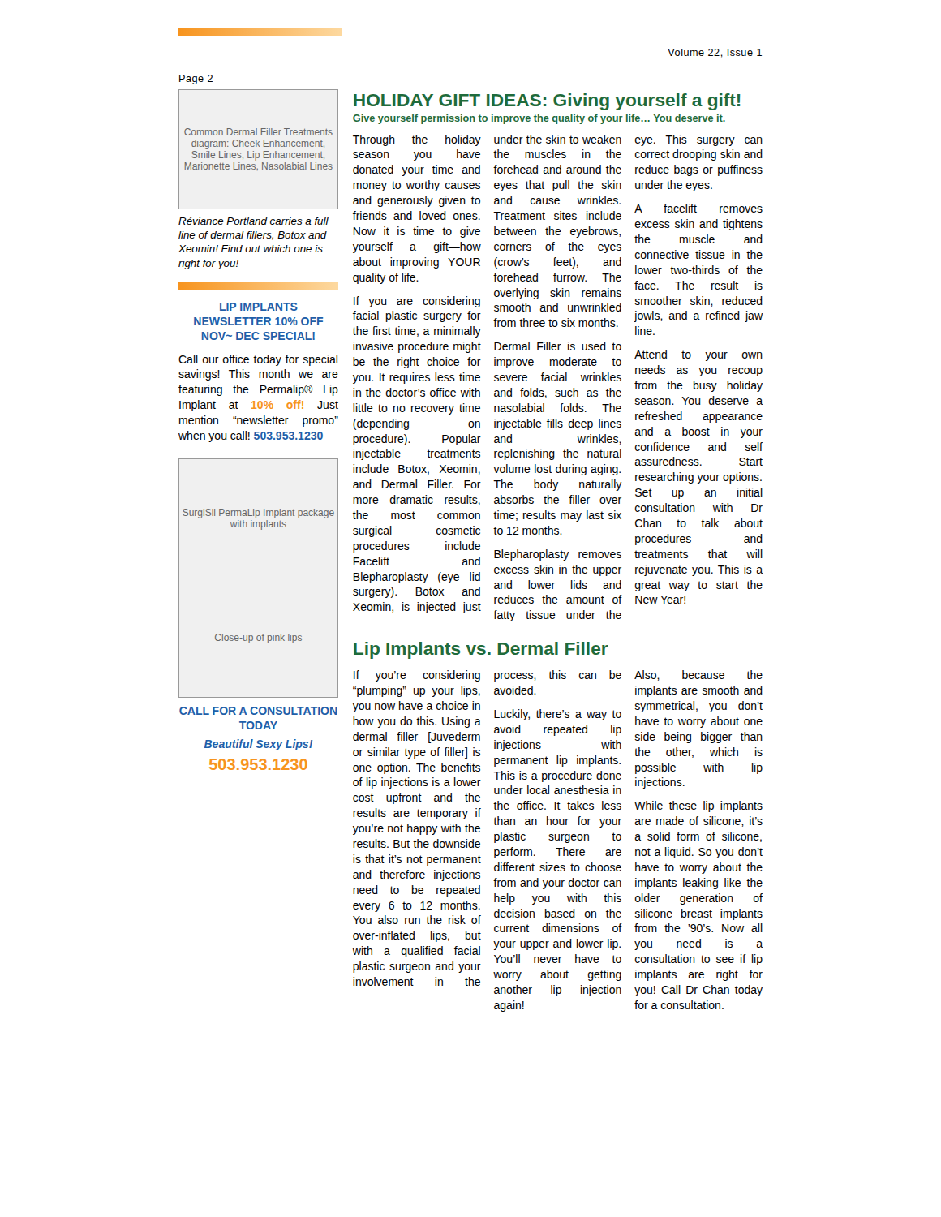Volume 22, Issue 1
Page 2
Common Dermal Filler Treatments diagram: Cheek Enhancement, Smile Lines, Lip Enhancement, Marionette Lines, Nasolabial Lines
Réviance Portland carries a full line of dermal fillers, Botox and Xeomin! Find out which one is right for you!
LIP IMPLANTS
NEWSLETTER 10% OFF
NOV~ DEC SPECIAL!
Call our office today for special savings! This month we are featuring the Permalip® Lip Implant at 10% off! Just mention “newsletter promo” when you call! 503.953.1230
SurgiSil PermaLip Implant package with implants
Close-up of pink lips
CALL FOR A CONSULTATION TODAY
Beautiful Sexy Lips!
503.953.1230
HOLIDAY GIFT IDEAS: Giving yourself a gift!
Give yourself permission to improve the quality of your life… You deserve it.
Through the holiday season you have donated your time and money to worthy causes and generously given to friends and loved ones. Now it is time to give yourself a gift—how about improving YOUR quality of life.
If you are considering facial plastic surgery for the first time, a minimally invasive procedure might be the right choice for you. It requires less time in the doctor’s office with little to no recovery time (depending on procedure). Popular injectable treatments include Botox, Xeomin, and Dermal Filler. For more dramatic results, the most common surgical cosmetic procedures include Facelift and Blepharoplasty (eye lid surgery). Botox and Xeomin, is injected just under the skin to weaken the muscles in the forehead and around the eyes that pull the skin and cause wrinkles. Treatment sites include between the eyebrows, corners of the eyes (crow’s feet), and forehead furrow. The overlying skin remains smooth and unwrinkled from three to six months.
Dermal Filler is used to improve moderate to severe facial wrinkles and folds, such as the nasolabial folds. The injectable fills deep lines and wrinkles, replenishing the natural volume lost during aging. The body naturally absorbs the filler over time; results may last six to 12 months.
Blepharoplasty removes excess skin in the upper and lower lids and reduces the amount of fatty tissue under the eye. This surgery can correct drooping skin and reduce bags or puffiness under the eyes.
A facelift removes excess skin and tightens the muscle and connective tissue in the lower two-thirds of the face. The result is smoother skin, reduced jowls, and a refined jaw line.
Attend to your own needs as you recoup from the busy holiday season. You deserve a refreshed appearance and a boost in your confidence and self assuredness. Start researching your options. Set up an initial consultation with Dr Chan to talk about procedures and treatments that will rejuvenate you. This is a great way to start the New Year!
Lip Implants vs. Dermal Filler
If you’re considering “plumping” up your lips, you now have a choice in how you do this. Using a dermal filler [Juvederm or similar type of filler] is one option. The benefits of lip injections is a lower cost upfront and the results are temporary if you’re not happy with the results. But the downside is that it’s not permanent and therefore injections need to be repeated every 6 to 12 months. You also run the risk of over-inflated lips, but with a qualified facial plastic surgeon and your involvement in the process, this can be avoided.
Luckily, there’s a way to avoid repeated lip injections with permanent lip implants. This is a procedure done under local anesthesia in the office. It takes less than an hour for your plastic surgeon to perform. There are different sizes to choose from and your doctor can help you with this decision based on the current dimensions of your upper and lower lip. You’ll never have to worry about getting another lip injection again!
Also, because the implants are smooth and symmetrical, you don’t have to worry about one side being bigger than the other, which is possible with lip injections.
While these lip implants are made of silicone, it’s a solid form of silicone, not a liquid. So you don’t have to worry about the implants leaking like the older generation of silicone breast implants from the ’90’s. Now all you need is a consultation to see if lip implants are right for you! Call Dr Chan today for a consultation.